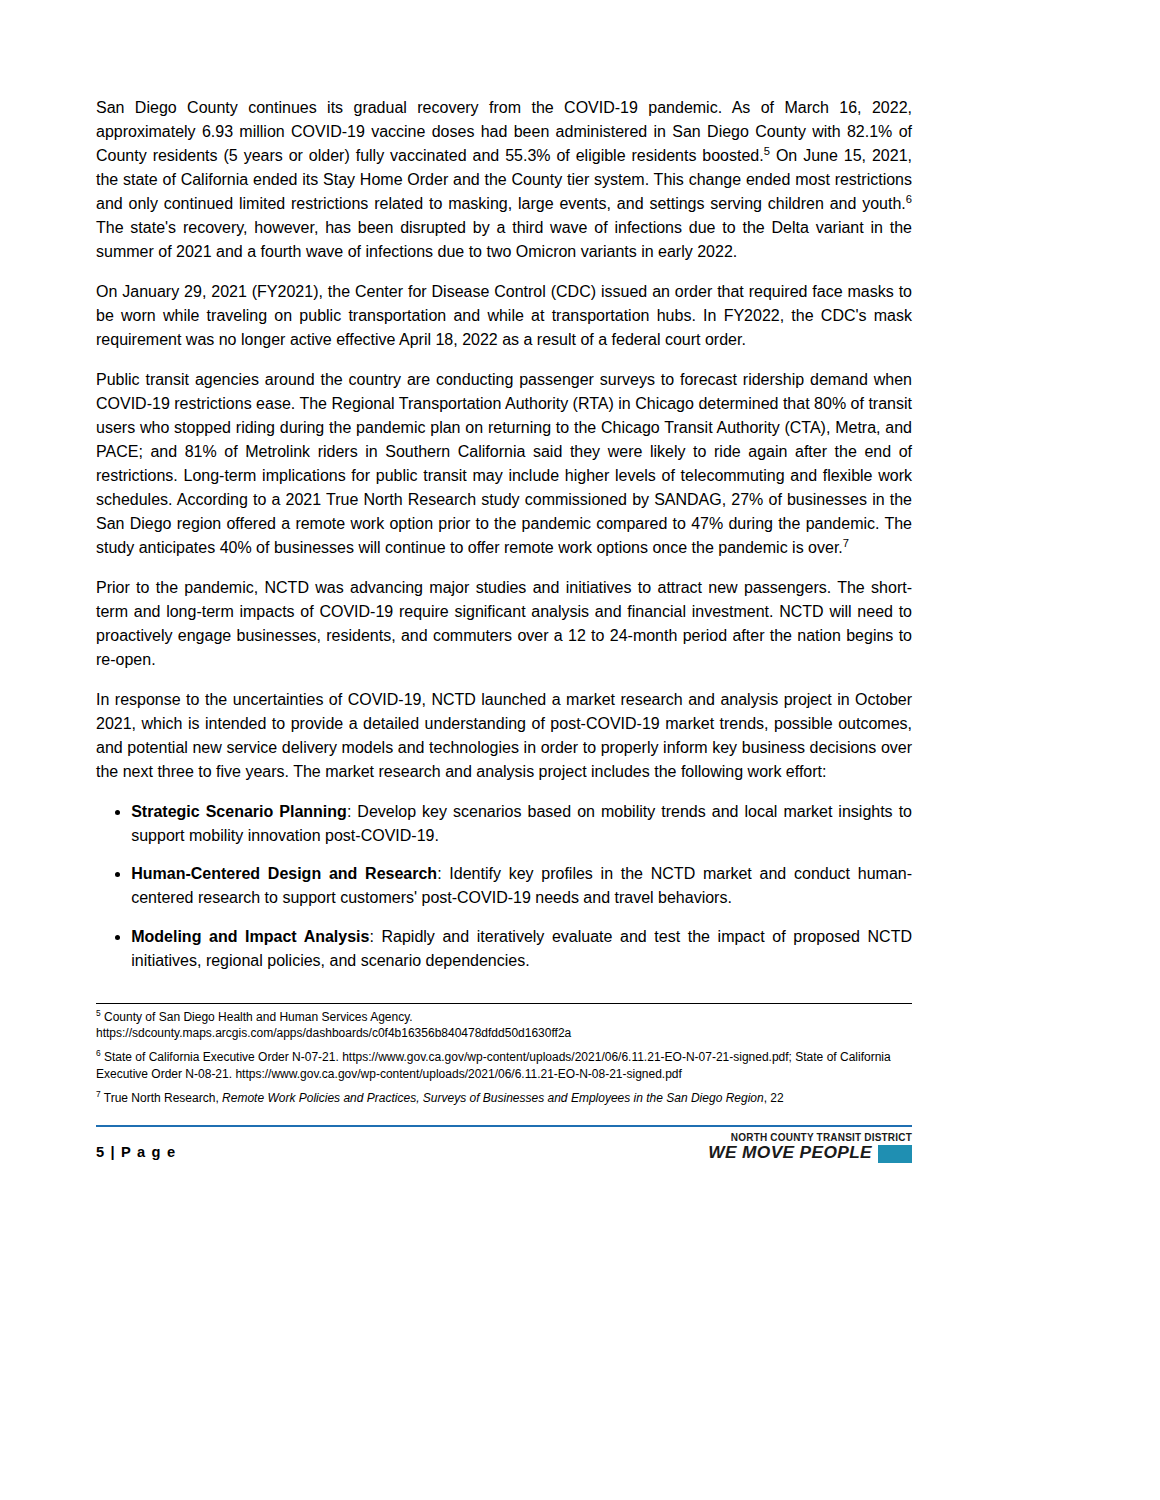San Diego County continues its gradual recovery from the COVID-19 pandemic. As of March 16, 2022, approximately 6.93 million COVID-19 vaccine doses had been administered in San Diego County with 82.1% of County residents (5 years or older) fully vaccinated and 55.3% of eligible residents boosted.5 On June 15, 2021, the state of California ended its Stay Home Order and the County tier system. This change ended most restrictions and only continued limited restrictions related to masking, large events, and settings serving children and youth.6 The state's recovery, however, has been disrupted by a third wave of infections due to the Delta variant in the summer of 2021 and a fourth wave of infections due to two Omicron variants in early 2022.
On January 29, 2021 (FY2021), the Center for Disease Control (CDC) issued an order that required face masks to be worn while traveling on public transportation and while at transportation hubs. In FY2022, the CDC's mask requirement was no longer active effective April 18, 2022 as a result of a federal court order.
Public transit agencies around the country are conducting passenger surveys to forecast ridership demand when COVID-19 restrictions ease. The Regional Transportation Authority (RTA) in Chicago determined that 80% of transit users who stopped riding during the pandemic plan on returning to the Chicago Transit Authority (CTA), Metra, and PACE; and 81% of Metrolink riders in Southern California said they were likely to ride again after the end of restrictions. Long-term implications for public transit may include higher levels of telecommuting and flexible work schedules. According to a 2021 True North Research study commissioned by SANDAG, 27% of businesses in the San Diego region offered a remote work option prior to the pandemic compared to 47% during the pandemic. The study anticipates 40% of businesses will continue to offer remote work options once the pandemic is over.7
Prior to the pandemic, NCTD was advancing major studies and initiatives to attract new passengers. The short-term and long-term impacts of COVID-19 require significant analysis and financial investment. NCTD will need to proactively engage businesses, residents, and commuters over a 12 to 24-month period after the nation begins to re-open.
In response to the uncertainties of COVID-19, NCTD launched a market research and analysis project in October 2021, which is intended to provide a detailed understanding of post-COVID-19 market trends, possible outcomes, and potential new service delivery models and technologies in order to properly inform key business decisions over the next three to five years. The market research and analysis project includes the following work effort:
Strategic Scenario Planning: Develop key scenarios based on mobility trends and local market insights to support mobility innovation post-COVID-19.
Human-Centered Design and Research: Identify key profiles in the NCTD market and conduct human-centered research to support customers' post-COVID-19 needs and travel behaviors.
Modeling and Impact Analysis: Rapidly and iteratively evaluate and test the impact of proposed NCTD initiatives, regional policies, and scenario dependencies.
5 County of San Diego Health and Human Services Agency.
https://sdcounty.maps.arcgis.com/apps/dashboards/c0f4b16356b840478dfdd50d1630ff2a
6 State of California Executive Order N-07-21. https://www.gov.ca.gov/wp-content/uploads/2021/06/6.11.21-EO-N-07-21-signed.pdf; State of California Executive Order N-08-21. https://www.gov.ca.gov/wp-content/uploads/2021/06/6.11.21-EO-N-08-21-signed.pdf
7 True North Research, Remote Work Policies and Practices, Surveys of Businesses and Employees in the San Diego Region, 22
5 | P a g e
NORTH COUNTY TRANSIT DISTRICT
WE MOVE PEOPLE